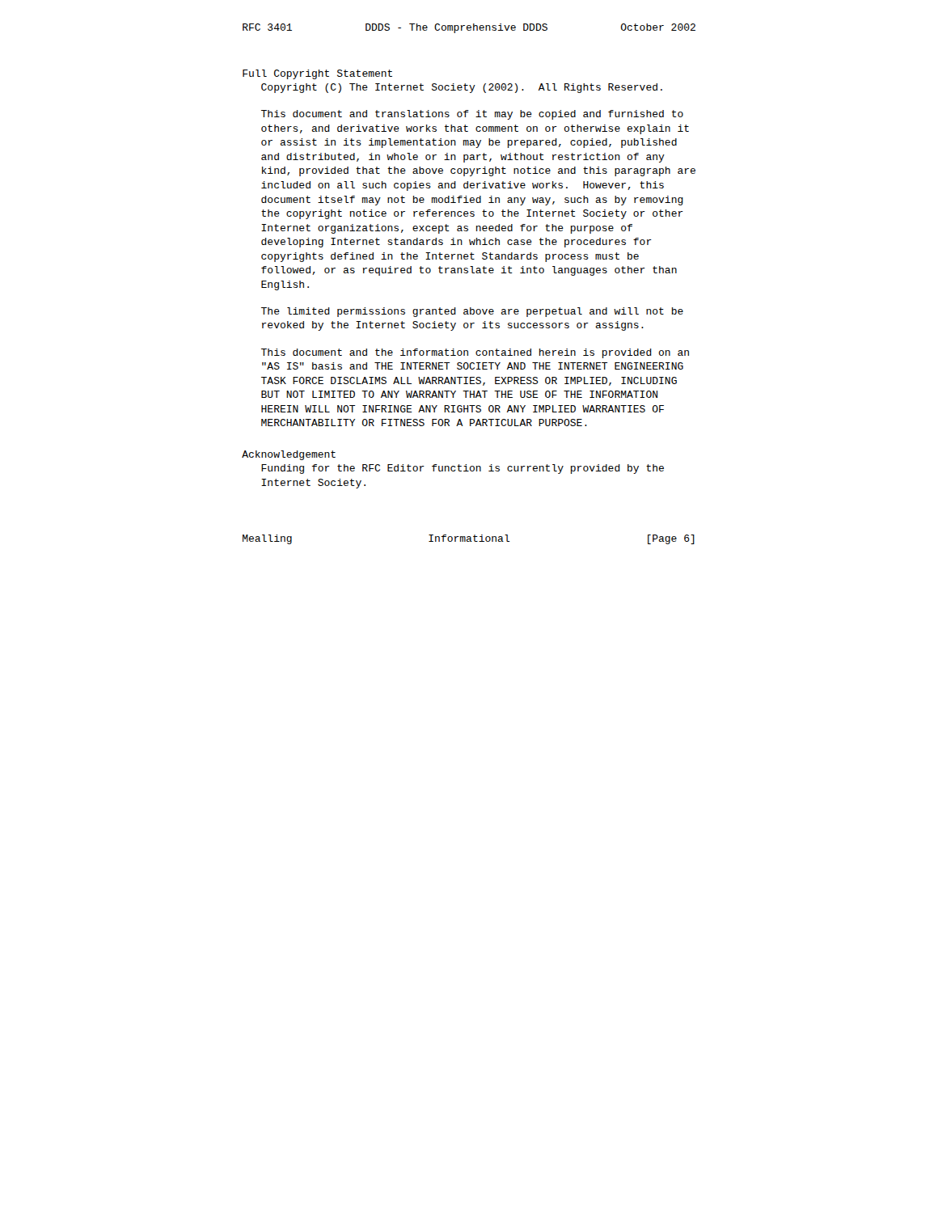RFC 3401 DDDS - The Comprehensive DDDS October 2002
Full Copyright Statement
Copyright (C) The Internet Society (2002). All Rights Reserved.
This document and translations of it may be copied and furnished to others, and derivative works that comment on or otherwise explain it or assist in its implementation may be prepared, copied, published and distributed, in whole or in part, without restriction of any kind, provided that the above copyright notice and this paragraph are included on all such copies and derivative works. However, this document itself may not be modified in any way, such as by removing the copyright notice or references to the Internet Society or other Internet organizations, except as needed for the purpose of developing Internet standards in which case the procedures for copyrights defined in the Internet Standards process must be followed, or as required to translate it into languages other than English.
The limited permissions granted above are perpetual and will not be revoked by the Internet Society or its successors or assigns.
This document and the information contained herein is provided on an "AS IS" basis and THE INTERNET SOCIETY AND THE INTERNET ENGINEERING TASK FORCE DISCLAIMS ALL WARRANTIES, EXPRESS OR IMPLIED, INCLUDING BUT NOT LIMITED TO ANY WARRANTY THAT THE USE OF THE INFORMATION HEREIN WILL NOT INFRINGE ANY RIGHTS OR ANY IMPLIED WARRANTIES OF MERCHANTABILITY OR FITNESS FOR A PARTICULAR PURPOSE.
Acknowledgement
Funding for the RFC Editor function is currently provided by the Internet Society.
Mealling Informational [Page 6]